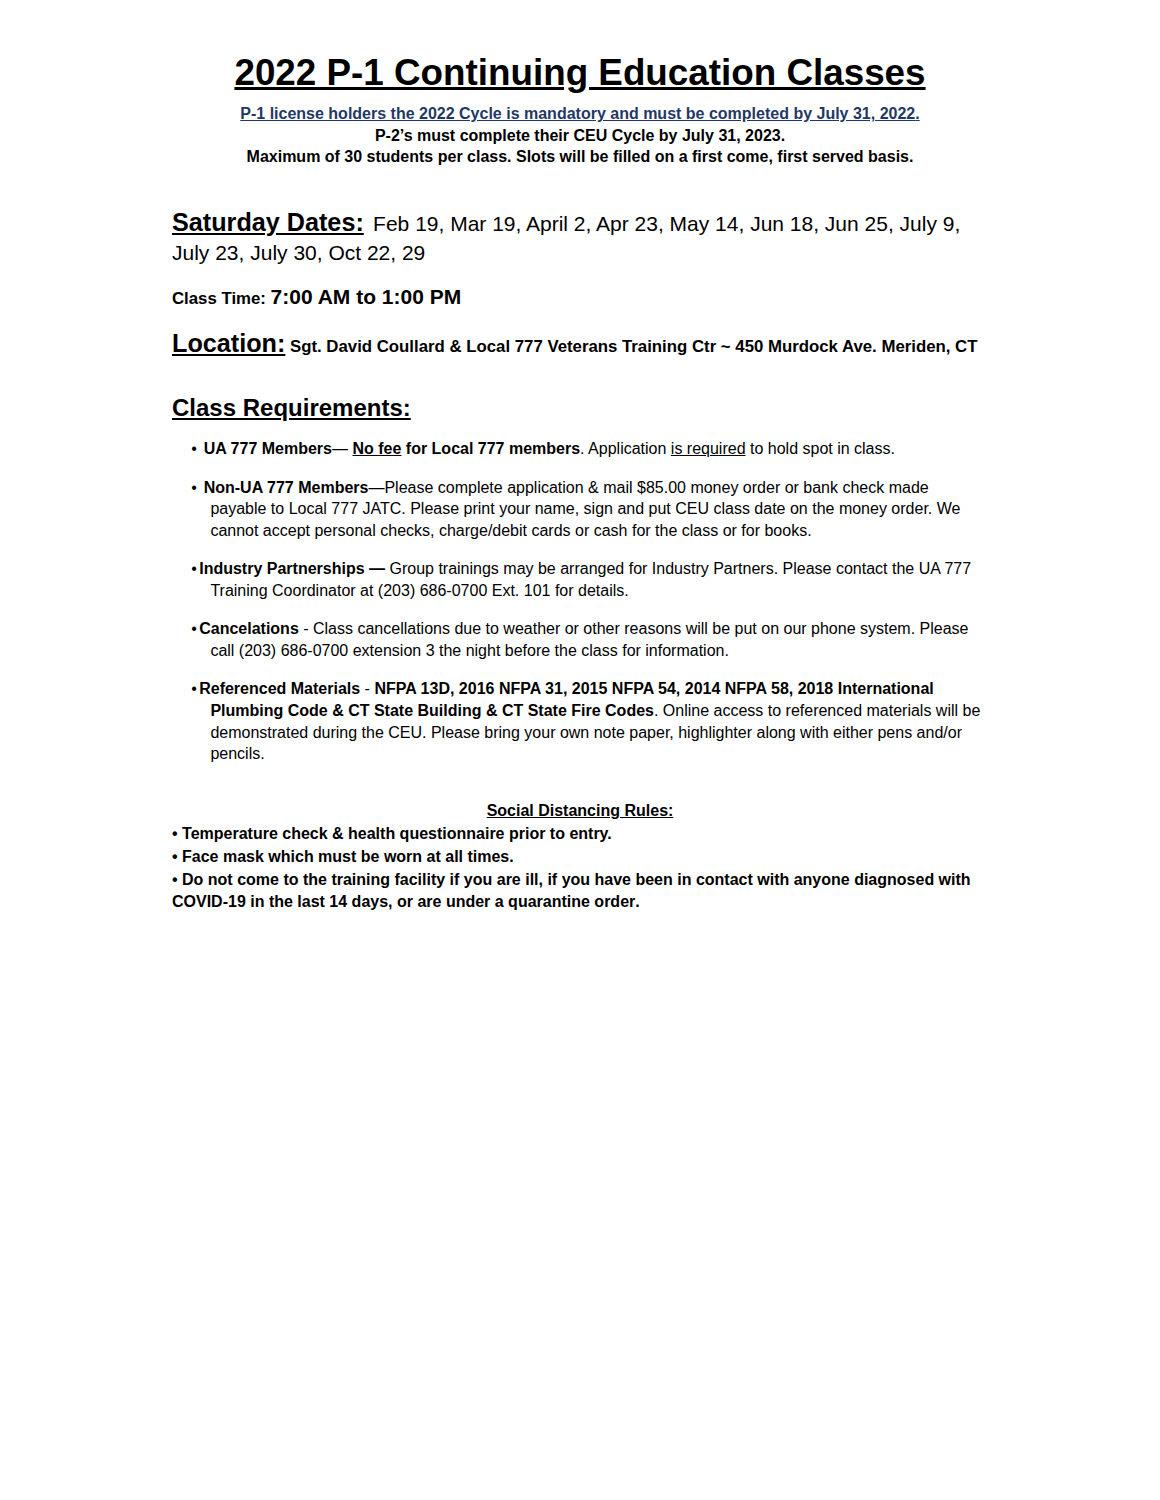2022 P-1 Continuing Education Classes
P-1 license holders the 2022 Cycle is mandatory and must be completed by July 31, 2022.
P-2’s must complete their CEU Cycle by July 31, 2023.
Maximum of 30 students per class. Slots will be filled on a first come, first served basis.
Saturday Dates: Feb 19, Mar 19, April 2, Apr 23, May 14, Jun 18, Jun 25, July 9, July 23, July 30, Oct 22, 29
Class Time: 7:00 AM to 1:00 PM
Location: Sgt. David Coullard & Local 777 Veterans Training Ctr ~ 450 Murdock Ave. Meriden, CT
Class Requirements:
• UA 777 Members— No fee for Local 777 members. Application is required to hold spot in class.
• Non-UA 777 Members—Please complete application & mail $85.00 money order or bank check made payable to Local 777 JATC. Please print your name, sign and put CEU class date on the money order. We cannot accept personal checks, charge/debit cards or cash for the class or for books.
•Industry Partnerships — Group trainings may be arranged for Industry Partners. Please contact the UA 777 Training Coordinator at (203) 686-0700 Ext. 101 for details.
•Cancelations - Class cancellations due to weather or other reasons will be put on our phone system. Please call (203) 686-0700 extension 3 the night before the class for information.
•Referenced Materials - NFPA 13D, 2016 NFPA 31, 2015 NFPA 54, 2014 NFPA 58, 2018 International Plumbing Code & CT State Building & CT State Fire Codes. Online access to referenced materials will be demonstrated during the CEU. Please bring your own note paper, highlighter along with either pens and/or pencils.
Social Distancing Rules:
• Temperature check & health questionnaire prior to entry.
• Face mask which must be worn at all times.
• Do not come to the training facility if you are ill, if you have been in contact with anyone diagnosed with COVID-19 in the last 14 days, or are under a quarantine order.